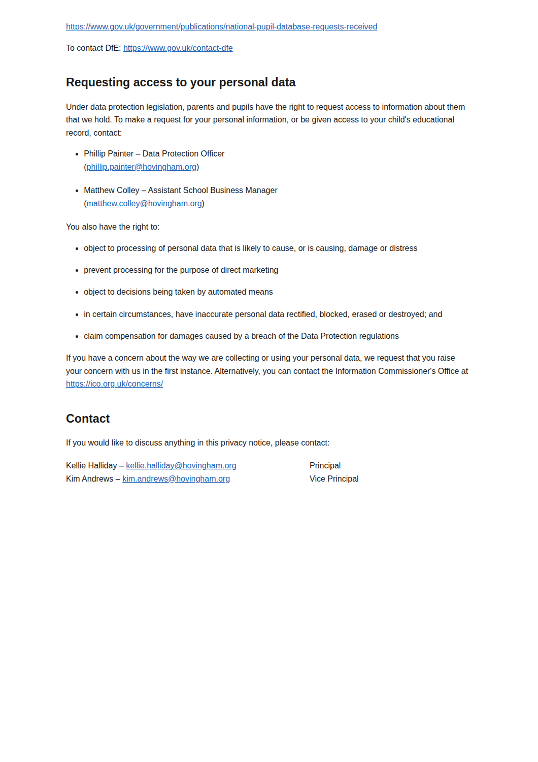https://www.gov.uk/government/publications/national-pupil-database-requests-received
To contact DfE: https://www.gov.uk/contact-dfe
Requesting access to your personal data
Under data protection legislation, parents and pupils have the right to request access to information about them that we hold. To make a request for your personal information, or be given access to your child's educational record, contact:
Phillip Painter – Data Protection Officer
(phillip.painter@hovingham.org)
Matthew Colley – Assistant School Business Manager
(matthew.colley@hovingham.org)
You also have the right to:
object to processing of personal data that is likely to cause, or is causing, damage or distress
prevent processing for the purpose of direct marketing
object to decisions being taken by automated means
in certain circumstances, have inaccurate personal data rectified, blocked, erased or destroyed; and
claim compensation for damages caused by a breach of the Data Protection regulations
If you have a concern about the way we are collecting or using your personal data, we request that you raise your concern with us in the first instance. Alternatively, you can contact the Information Commissioner's Office at https://ico.org.uk/concerns/
Contact
If you would like to discuss anything in this privacy notice, please contact:
Kellie Halliday – kellie.halliday@hovingham.org Principal
Kim Andrews – kim.andrews@hovingham.org Vice Principal